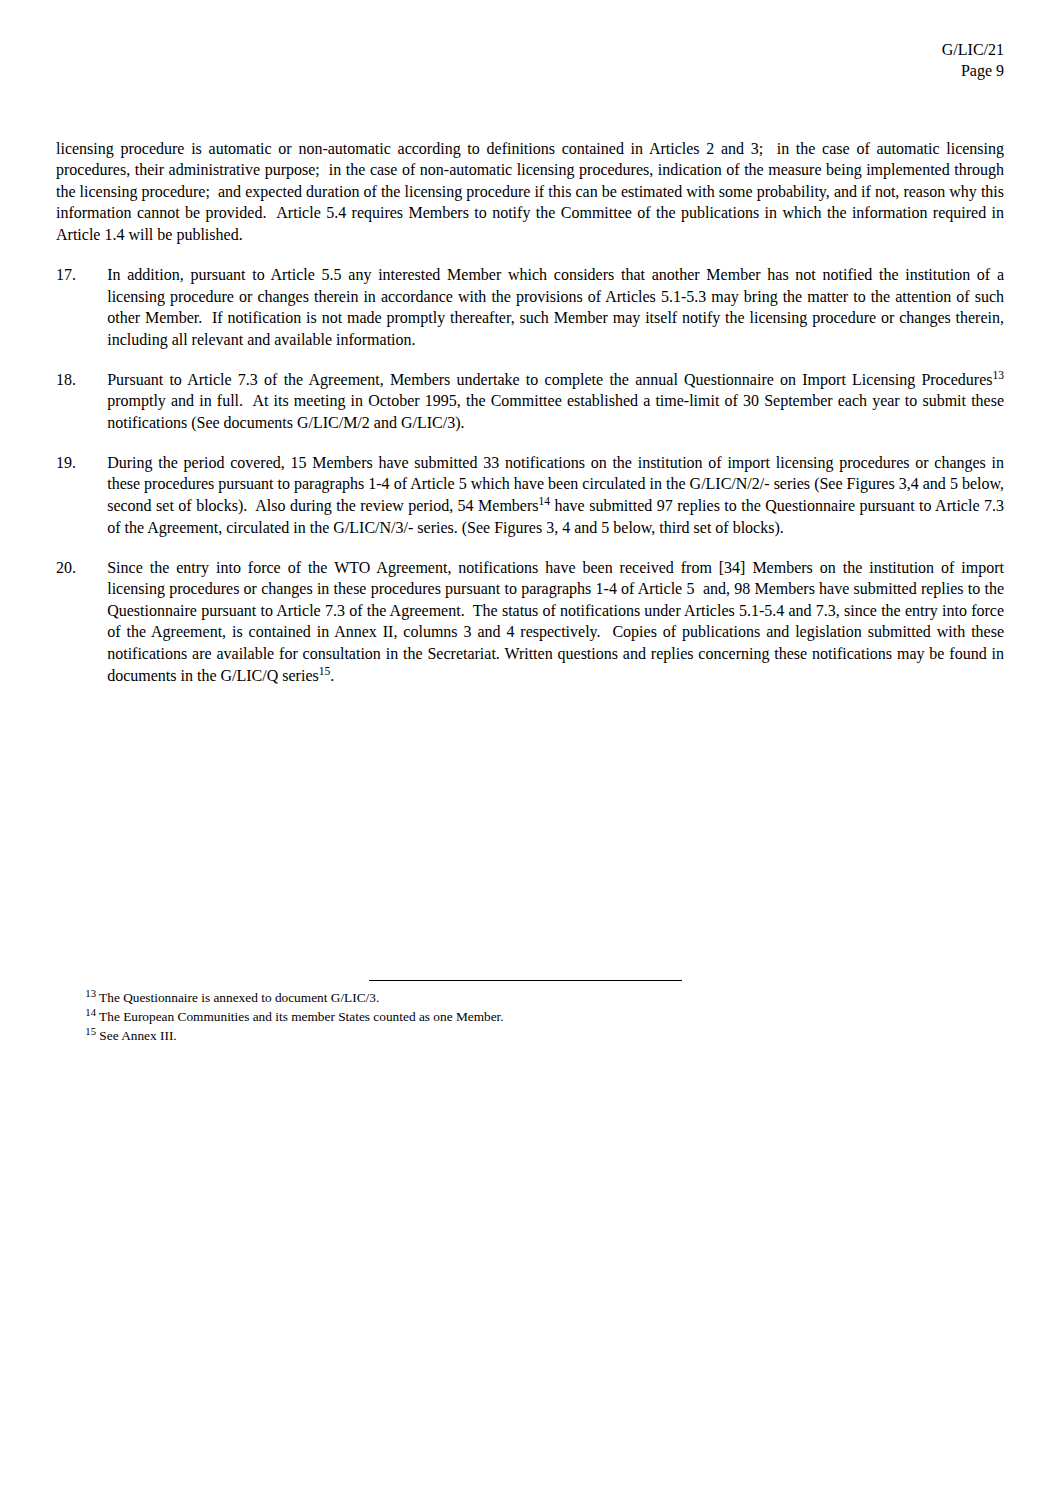G/LIC/21
Page 9
licensing procedure is automatic or non-automatic according to definitions contained in Articles 2 and 3; in the case of automatic licensing procedures, their administrative purpose; in the case of non-automatic licensing procedures, indication of the measure being implemented through the licensing procedure; and expected duration of the licensing procedure if this can be estimated with some probability, and if not, reason why this information cannot be provided. Article 5.4 requires Members to notify the Committee of the publications in which the information required in Article 1.4 will be published.
17.
In addition, pursuant to Article 5.5 any interested Member which considers that another Member has not notified the institution of a licensing procedure or changes therein in accordance with the provisions of Articles 5.1-5.3 may bring the matter to the attention of such other Member. If notification is not made promptly thereafter, such Member may itself notify the licensing procedure or changes therein, including all relevant and available information.
18.
Pursuant to Article 7.3 of the Agreement, Members undertake to complete the annual Questionnaire on Import Licensing Procedures13 promptly and in full. At its meeting in October 1995, the Committee established a time-limit of 30 September each year to submit these notifications (See documents G/LIC/M/2 and G/LIC/3).
19.
During the period covered, 15 Members have submitted 33 notifications on the institution of import licensing procedures or changes in these procedures pursuant to paragraphs 1-4 of Article 5 which have been circulated in the G/LIC/N/2/- series (See Figures 3,4 and 5 below, second set of blocks). Also during the review period, 54 Members14 have submitted 97 replies to the Questionnaire pursuant to Article 7.3 of the Agreement, circulated in the G/LIC/N/3/- series. (See Figures 3, 4 and 5 below, third set of blocks).
20.
Since the entry into force of the WTO Agreement, notifications have been received from [34] Members on the institution of import licensing procedures or changes in these procedures pursuant to paragraphs 1-4 of Article 5 and, 98 Members have submitted replies to the Questionnaire pursuant to Article 7.3 of the Agreement. The status of notifications under Articles 5.1-5.4 and 7.3, since the entry into force of the Agreement, is contained in Annex II, columns 3 and 4 respectively. Copies of publications and legislation submitted with these notifications are available for consultation in the Secretariat. Written questions and replies concerning these notifications may be found in documents in the G/LIC/Q series15.
13 The Questionnaire is annexed to document G/LIC/3.
14 The European Communities and its member States counted as one Member.
15 See Annex III.